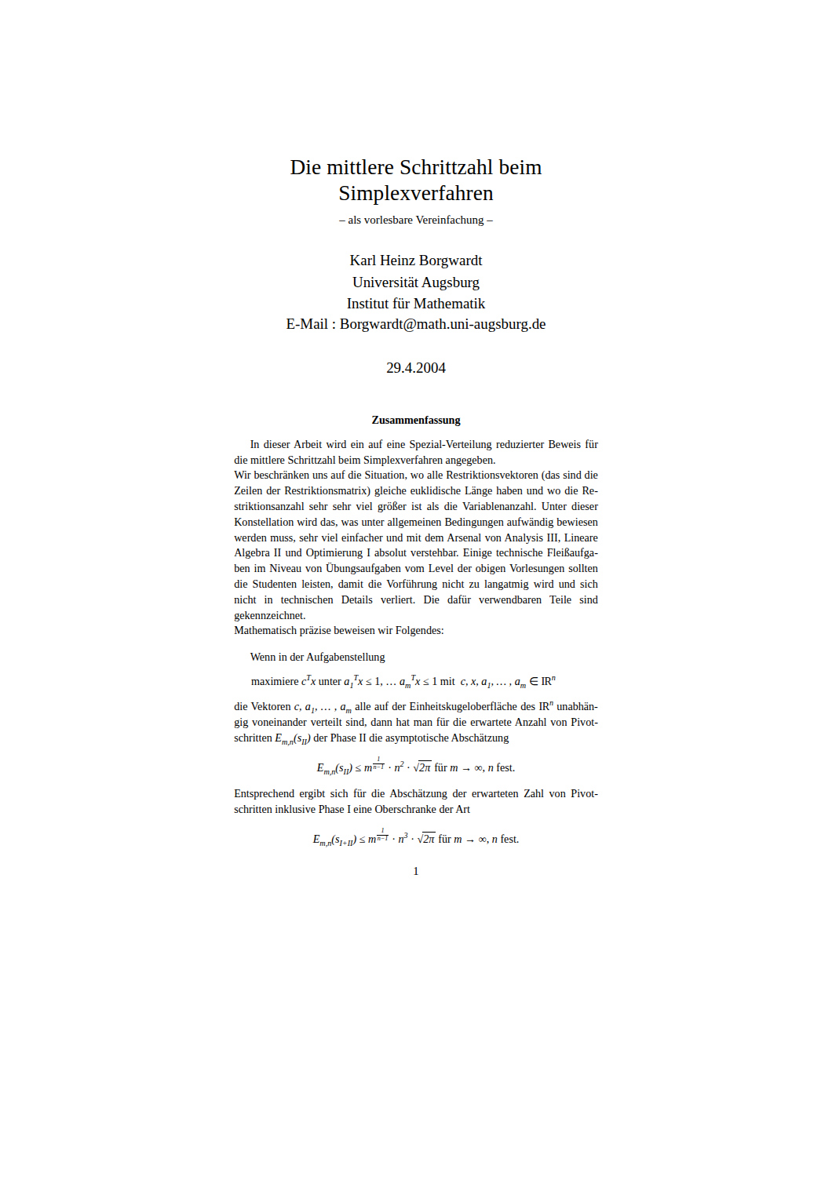Die mittlere Schrittzahl beim Simplexverfahren
– als vorlesbare Vereinfachung –
Karl Heinz Borgwardt
Universität Augsburg
Institut für Mathematik
E-Mail : Borgwardt@math.uni-augsburg.de
29.4.2004
Zusammenfassung
In dieser Arbeit wird ein auf eine Spezial-Verteilung reduzierter Beweis für die mittlere Schrittzahl beim Simplexverfahren angegeben.
Wir beschränken uns auf die Situation, wo alle Restriktionsvektoren (das sind die Zeilen der Restriktionsmatrix) gleiche euklidische Länge haben und wo die Restriktionsanzahl sehr sehr viel größer ist als die Variablenanzahl. Unter dieser Konstellation wird das, was unter allgemeinen Bedingungen aufwändig bewiesen werden muss, sehr viel einfacher und mit dem Arsenal von Analysis III, Lineare Algebra II und Optimierung I absolut verstehbar. Einige technische Fleißaufgaben im Niveau von Übungsaufgaben vom Level der obigen Vorlesungen sollten die Studenten leisten, damit die Vorführung nicht zu langatmig wird und sich nicht in technischen Details verliert. Die dafür verwendbaren Teile sind gekennzeichnet.
Mathematisch präzise beweisen wir Folgendes:
Wenn in der Aufgabenstellung
maximiere cTx unter a1Tx ≤ 1, … amTx ≤ 1 mit c, x, a1, … , am ∈ Rn
die Vektoren c, a1, … , am alle auf der Einheitskugeloberfläche des Rn unabhängig voneinander verteilt sind, dann hat man für die erwartete Anzahl von Pivotschritten Em,n(sII) der Phase II die asymptotische Abschätzung
Em,n(sII) ≤ m1 n−1 · n2 · √2π für m → ∞, n fest.
Entsprechend ergibt sich für die Abschätzung der erwarteten Zahl von Pivotschritten inklusive Phase I eine Oberschranke der Art
Em,n(sI+II) ≤ m1 n−1 · n3 · √2π für m → ∞, n fest.
1